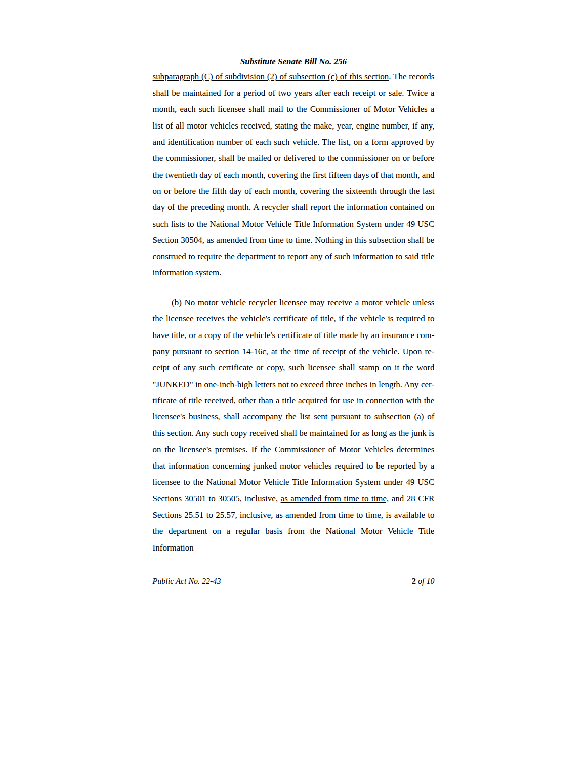Substitute Senate Bill No. 256
subparagraph (C) of subdivision (2) of subsection (c) of this section. The records shall be maintained for a period of two years after each receipt or sale. Twice a month, each such licensee shall mail to the Commissioner of Motor Vehicles a list of all motor vehicles received, stating the make, year, engine number, if any, and identification number of each such vehicle. The list, on a form approved by the commissioner, shall be mailed or delivered to the commissioner on or before the twentieth day of each month, covering the first fifteen days of that month, and on or before the fifth day of each month, covering the sixteenth through the last day of the preceding month. A recycler shall report the information contained on such lists to the National Motor Vehicle Title Information System under 49 USC Section 30504, as amended from time to time. Nothing in this subsection shall be construed to require the department to report any of such information to said title information system.
(b) No motor vehicle recycler licensee may receive a motor vehicle unless the licensee receives the vehicle's certificate of title, if the vehicle is required to have title, or a copy of the vehicle's certificate of title made by an insurance company pursuant to section 14-16c, at the time of receipt of the vehicle. Upon receipt of any such certificate or copy, such licensee shall stamp on it the word "JUNKED" in one-inch-high letters not to exceed three inches in length. Any certificate of title received, other than a title acquired for use in connection with the licensee's business, shall accompany the list sent pursuant to subsection (a) of this section. Any such copy received shall be maintained for as long as the junk is on the licensee's premises. If the Commissioner of Motor Vehicles determines that information concerning junked motor vehicles required to be reported by a licensee to the National Motor Vehicle Title Information System under 49 USC Sections 30501 to 30505, inclusive, as amended from time to time, and 28 CFR Sections 25.51 to 25.57, inclusive, as amended from time to time, is available to the department on a regular basis from the National Motor Vehicle Title Information
Public Act No. 22-43
2 of 10